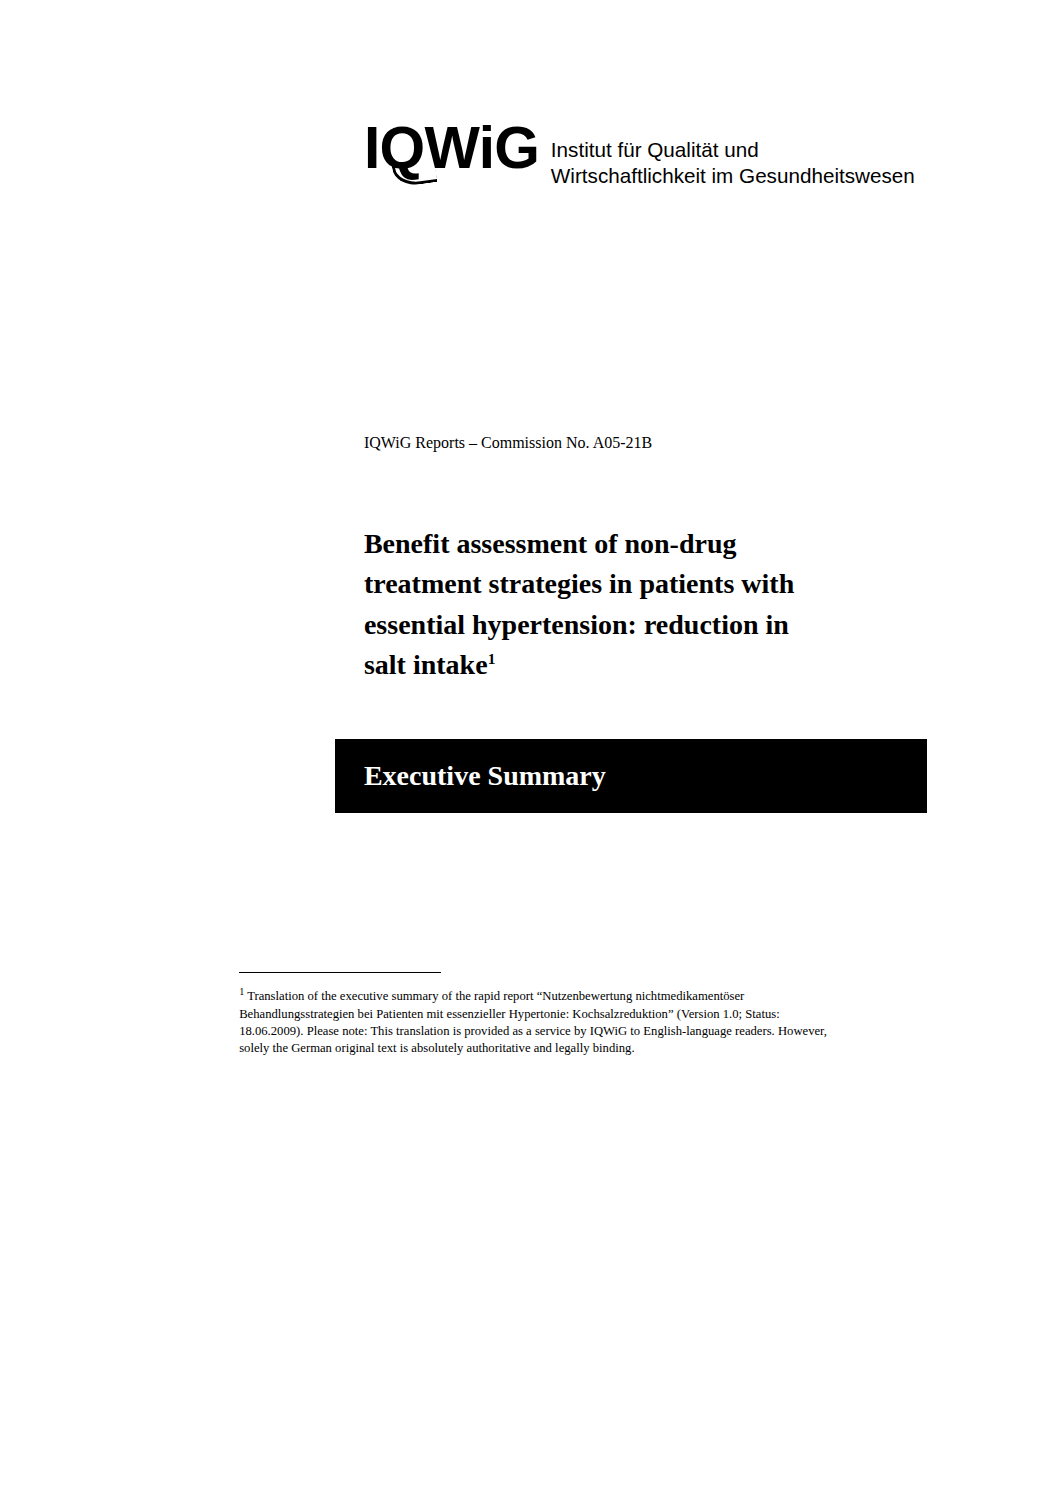IQWiG
Institut für Qualität und
Wirtschaftlichkeit im Gesundheitswesen
IQWiG Reports – Commission No. A05-21B
Benefit assessment of non-drug treatment strategies in patients with essential hypertension: reduction in salt intake1
Executive Summary
1 Translation of the executive summary of the rapid report “Nutzenbewertung nichtmedikamentöser Behandlungsstrategien bei Patienten mit essenzieller Hypertonie: Kochsalzreduktion” (Version 1.0; Status: 18.06.2009). Please note: This translation is provided as a service by IQWiG to English-language readers. However, solely the German original text is absolutely authoritative and legally binding.